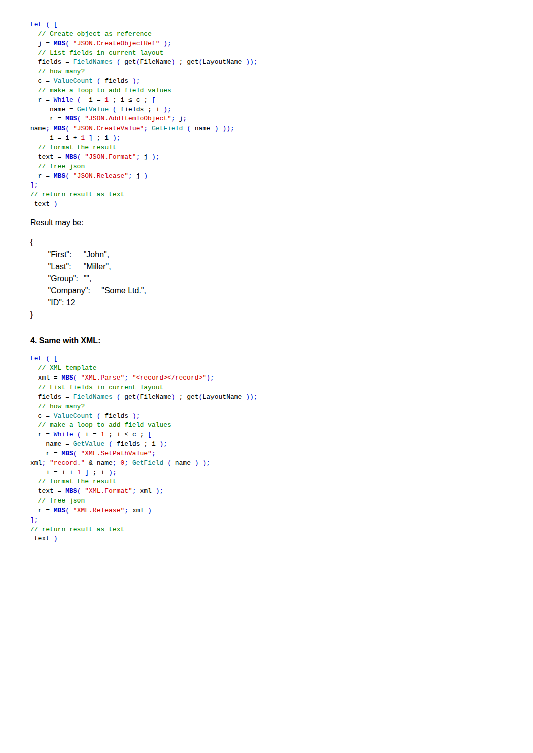Let ( [
  // Create object as reference
  j = MBS( "JSON.CreateObjectRef" );
  // List fields in current layout
  fields = FieldNames ( get(FileName) ; get(LayoutName ));
  // how many?
  c = ValueCount ( fields );
  // make a loop to add field values
  r = While (  i = 1 ; i ≤ c ; [
     name = GetValue ( fields ; i );
     r = MBS( "JSON.AddItemToObject"; j;
name; MBS( "JSON.CreateValue"; GetField ( name ) ));
     i = i + 1 ] ; i );
  // format the result
  text = MBS( "JSON.Format"; j );
  // free json
  r = MBS( "JSON.Release"; j )
];
// return result as text
 text )
Result may be:
{ "First": "John", "Last": "Miller", "Group": "", "Company": "Some Ltd.", "ID": 12 }
4. Same with XML:
Let ( [
  // XML template
  xml = MBS( "XML.Parse"; "<record></record>");
  // List fields in current layout
  fields = FieldNames ( get(FileName) ; get(LayoutName ));
  // how many?
  c = ValueCount ( fields );
  // make a loop to add field values
  r = While ( i = 1 ; i ≤ c ; [
    name = GetValue ( fields ; i );
    r = MBS( "XML.SetPathValue";
xml; "record." & name; 0; GetField ( name ) );
    i = i + 1 ] ; i );
  // format the result
  text = MBS( "XML.Format"; xml );
  // free json
  r = MBS( "XML.Release"; xml )
];
// return result as text
 text )